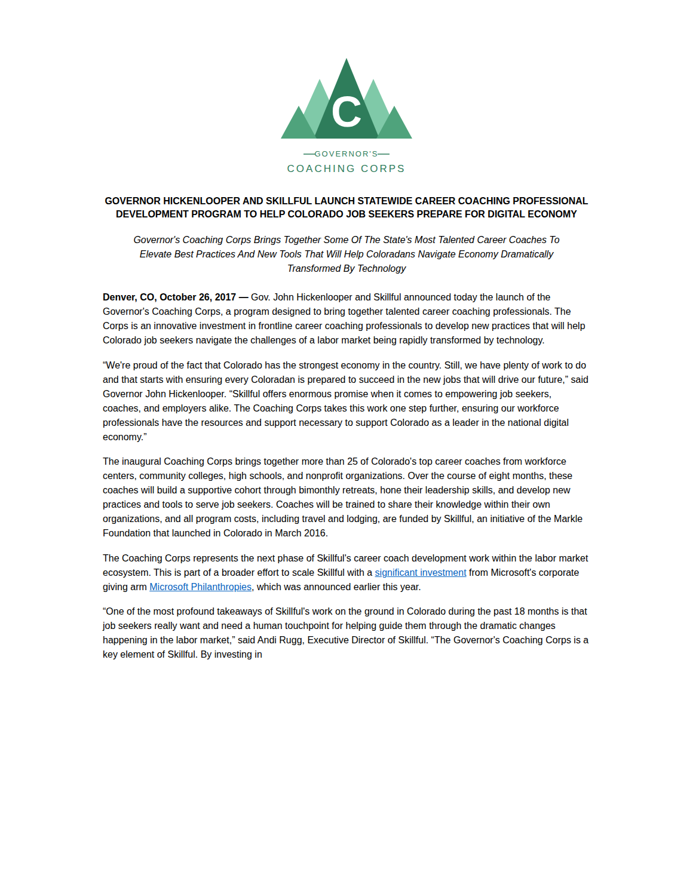C GOVERNOR'S COACHING CORPS
Governor Hickenlooper and Skillful Launch Statewide Career Coaching Professional Development Program to Help Colorado Job Seekers Prepare for Digital Economy
Governor's Coaching Corps Brings Together Some Of The State's Most Talented Career Coaches To Elevate Best Practices And New Tools That Will Help Coloradans Navigate Economy Dramatically Transformed By Technology
Denver, CO, October 26, 2017 — Gov. John Hickenlooper and Skillful announced today the launch of the Governor's Coaching Corps, a program designed to bring together talented career coaching professionals. The Corps is an innovative investment in frontline career coaching professionals to develop new practices that will help Colorado job seekers navigate the challenges of a labor market being rapidly transformed by technology.
“We're proud of the fact that Colorado has the strongest economy in the country. Still, we have plenty of work to do and that starts with ensuring every Coloradan is prepared to succeed in the new jobs that will drive our future,” said Governor John Hickenlooper. “Skillful offers enormous promise when it comes to empowering job seekers, coaches, and employers alike. The Coaching Corps takes this work one step further, ensuring our workforce professionals have the resources and support necessary to support Colorado as a leader in the national digital economy.”
The inaugural Coaching Corps brings together more than 25 of Colorado's top career coaches from workforce centers, community colleges, high schools, and nonprofit organizations. Over the course of eight months, these coaches will build a supportive cohort through bimonthly retreats, hone their leadership skills, and develop new practices and tools to serve job seekers. Coaches will be trained to share their knowledge within their own organizations, and all program costs, including travel and lodging, are funded by Skillful, an initiative of the Markle Foundation that launched in Colorado in March 2016.
The Coaching Corps represents the next phase of Skillful's career coach development work within the labor market ecosystem. This is part of a broader effort to scale Skillful with a significant investment from Microsoft's corporate giving arm Microsoft Philanthropies, which was announced earlier this year.
“One of the most profound takeaways of Skillful's work on the ground in Colorado during the past 18 months is that job seekers really want and need a human touchpoint for helping guide them through the dramatic changes happening in the labor market,” said Andi Rugg, Executive Director of Skillful. “The Governor's Coaching Corps is a key element of Skillful. By investing in